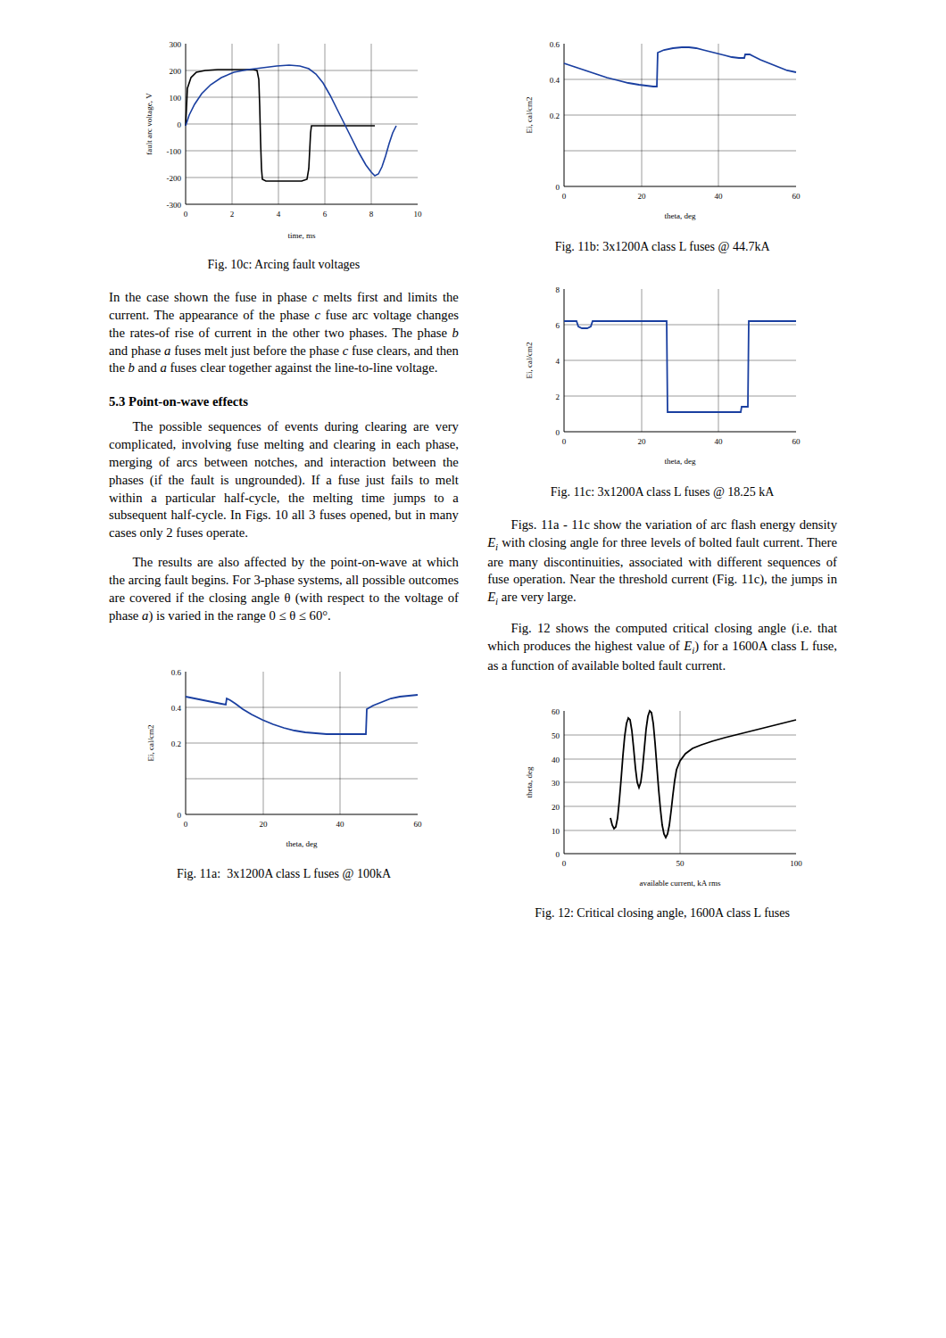300 200 100 0 -100 -200 -300 0 2 4 6 8 10 time, ms fault arc voltage, V
Fig. 10c: Arcing fault voltages
In the case shown the fuse in phase c melts first and limits the current. The appearance of the phase c fuse arc voltage changes the rates-of rise of current in the other two phases. The phase b and phase a fuses melt just before the phase c fuse clears, and then the b and a fuses clear together against the line-to-line voltage.
5.3 Point-on-wave effects
The possible sequences of events during clearing are very complicated, involving fuse melting and clearing in each phase, merging of arcs between notches, and interaction between the phases (if the fault is ungrounded). If a fuse just fails to melt within a particular half-cycle, the melting time jumps to a subsequent half-cycle. In Figs. 10 all 3 fuses opened, but in many cases only 2 fuses operate.
The results are also affected by the point-on-wave at which the arcing fault begins. For 3-phase systems, all possible outcomes are covered if the closing angle θ (with respect to the voltage of phase a) is varied in the range 0 ≤ θ ≤ 60°.
0.6 0.4 0.2 0 0 20 40 60 theta, deg Ei, cal/cm2
Fig. 11a: 3x1200A class L fuses @ 100kA
0.6 0.4 0.2 0 0 20 40 60 theta, deg Ei, cal/cm2
Fig. 11b: 3x1200A class L fuses @ 44.7kA
8 6 4 2 0 0 20 40 60 theta, deg Ei, cal/cm2
Fig. 11c: 3x1200A class L fuses @ 18.25 kA
Figs. 11a - 11c show the variation of arc flash energy density Ei with closing angle for three levels of bolted fault current. There are many discontinuities, associated with different sequences of fuse operation. Near the threshold current (Fig. 11c), the jumps in Ei are very large.
Fig. 12 shows the computed critical closing angle (i.e. that which produces the highest value of Ei) for a 1600A class L fuse, as a function of available bolted fault current.
60 50 40 30 20 10 0 0 50 100 available current, kA rms theta, deg
Fig. 12: Critical closing angle, 1600A class L fuses